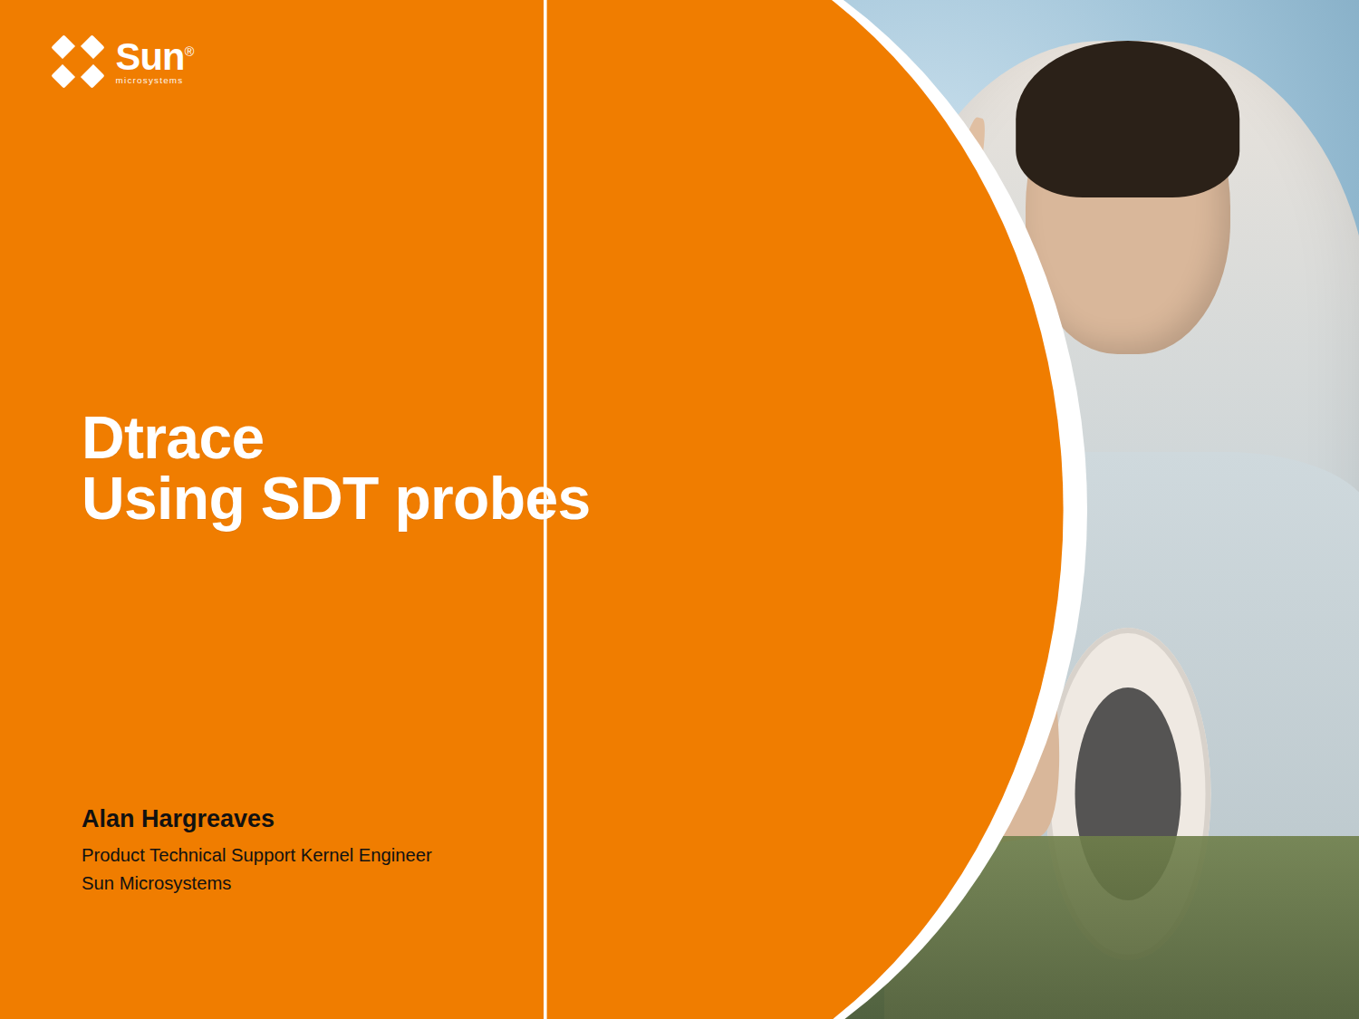Sun®
microsystems
DtraceUsing SDT probes
Alan Hargreaves
Product Technical Support Kernel Engineer
Sun Microsystems